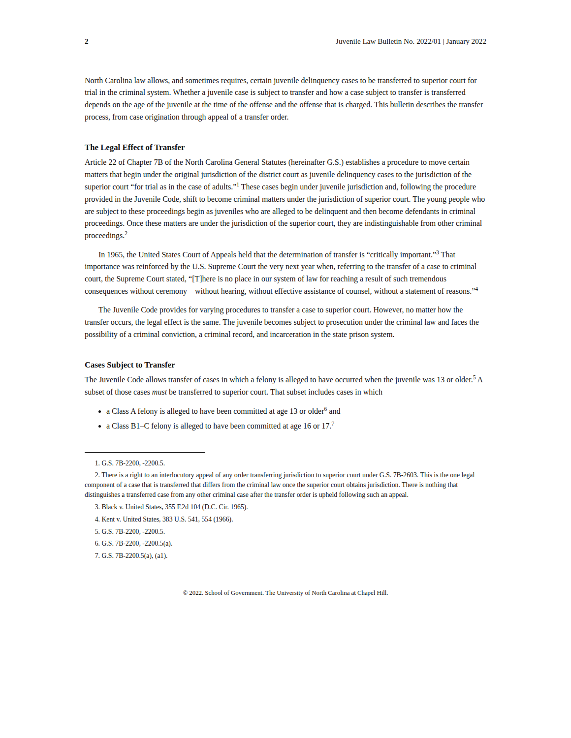2 Juvenile Law Bulletin No. 2022/01 | January 2022
North Carolina law allows, and sometimes requires, certain juvenile delinquency cases to be transferred to superior court for trial in the criminal system. Whether a juvenile case is subject to transfer and how a case subject to transfer is transferred depends on the age of the juvenile at the time of the offense and the offense that is charged. This bulletin describes the transfer process, from case origination through appeal of a transfer order.
The Legal Effect of Transfer
Article 22 of Chapter 7B of the North Carolina General Statutes (hereinafter G.S.) establishes a procedure to move certain matters that begin under the original jurisdiction of the district court as juvenile delinquency cases to the jurisdiction of the superior court “for trial as in the case of adults.”1 These cases begin under juvenile jurisdiction and, following the procedure provided in the Juvenile Code, shift to become criminal matters under the jurisdiction of superior court. The young people who are subject to these proceedings begin as juveniles who are alleged to be delinquent and then become defendants in criminal proceedings. Once these matters are under the jurisdiction of the superior court, they are indistinguishable from other criminal proceedings.2
In 1965, the United States Court of Appeals held that the determination of transfer is “critically important.”3 That importance was reinforced by the U.S. Supreme Court the very next year when, referring to the transfer of a case to criminal court, the Supreme Court stated, “[T]here is no place in our system of law for reaching a result of such tremendous consequences without ceremony—without hearing, without effective assistance of counsel, without a statement of reasons.”4
The Juvenile Code provides for varying procedures to transfer a case to superior court. However, no matter how the transfer occurs, the legal effect is the same. The juvenile becomes subject to prosecution under the criminal law and faces the possibility of a criminal conviction, a criminal record, and incarceration in the state prison system.
Cases Subject to Transfer
The Juvenile Code allows transfer of cases in which a felony is alleged to have occurred when the juvenile was 13 or older.5 A subset of those cases must be transferred to superior court. That subset includes cases in which
a Class A felony is alleged to have been committed at age 13 or older6 and
a Class B1–C felony is alleged to have been committed at age 16 or 17.7
1. G.S. 7B-2200, -2200.5.
2. There is a right to an interlocutory appeal of any order transferring jurisdiction to superior court under G.S. 7B-2603. This is the one legal component of a case that is transferred that differs from the criminal law once the superior court obtains jurisdiction. There is nothing that distinguishes a transferred case from any other criminal case after the transfer order is upheld following such an appeal.
3. Black v. United States, 355 F.2d 104 (D.C. Cir. 1965).
4. Kent v. United States, 383 U.S. 541, 554 (1966).
5. G.S. 7B-2200, -2200.5.
6. G.S. 7B-2200, -2200.5(a).
7. G.S. 7B-2200.5(a), (a1).
© 2022. School of Government. The University of North Carolina at Chapel Hill.